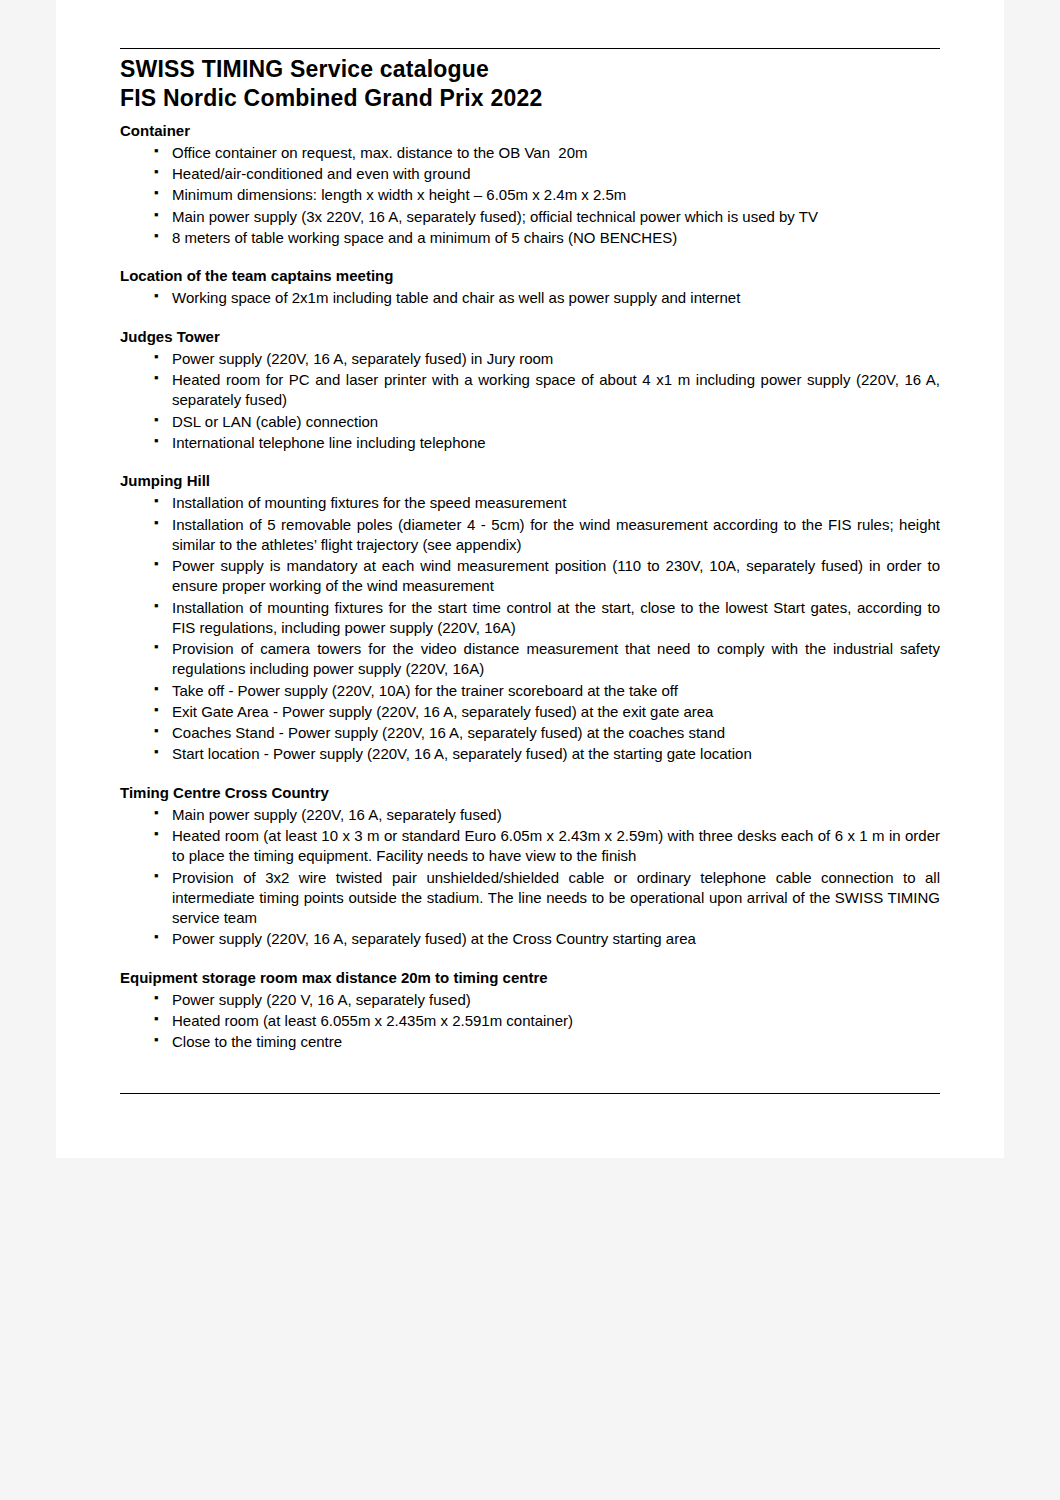SWISS TIMING Service catalogue FIS Nordic Combined Grand Prix 2022
Container
Office container on request, max. distance to the OB Van 20m
Heated/air-conditioned and even with ground
Minimum dimensions: length x width x height – 6.05m x 2.4m x 2.5m
Main power supply (3x 220V, 16 A, separately fused); official technical power which is used by TV
8 meters of table working space and a minimum of 5 chairs (NO BENCHES)
Location of the team captains meeting
Working space of 2x1m including table and chair as well as power supply and internet
Judges Tower
Power supply (220V, 16 A, separately fused) in Jury room
Heated room for PC and laser printer with a working space of about 4 x1 m including power supply (220V, 16 A, separately fused)
DSL or LAN (cable) connection
International telephone line including telephone
Jumping Hill
Installation of mounting fixtures for the speed measurement
Installation of 5 removable poles (diameter 4 - 5cm) for the wind measurement according to the FIS rules; height similar to the athletes’ flight trajectory (see appendix)
Power supply is mandatory at each wind measurement position (110 to 230V, 10A, separately fused) in order to ensure proper working of the wind measurement
Installation of mounting fixtures for the start time control at the start, close to the lowest Start gates, according to FIS regulations, including power supply (220V, 16A)
Provision of camera towers for the video distance measurement that need to comply with the industrial safety regulations including power supply (220V, 16A)
Take off - Power supply (220V, 10A) for the trainer scoreboard at the take off
Exit Gate Area - Power supply (220V, 16 A, separately fused) at the exit gate area
Coaches Stand - Power supply (220V, 16 A, separately fused) at the coaches stand
Start location - Power supply (220V, 16 A, separately fused) at the starting gate location
Timing Centre Cross Country
Main power supply (220V, 16 A, separately fused)
Heated room (at least 10 x 3 m or standard Euro 6.05m x 2.43m x 2.59m) with three desks each of 6 x 1 m in order to place the timing equipment. Facility needs to have view to the finish
Provision of 3x2 wire twisted pair unshielded/shielded cable or ordinary telephone cable connection to all intermediate timing points outside the stadium. The line needs to be operational upon arrival of the SWISS TIMING service team
Power supply (220V, 16 A, separately fused) at the Cross Country starting area
Equipment storage room max distance 20m to timing centre
Power supply (220 V, 16 A, separately fused)
Heated room (at least 6.055m x 2.435m x 2.591m container)
Close to the timing centre